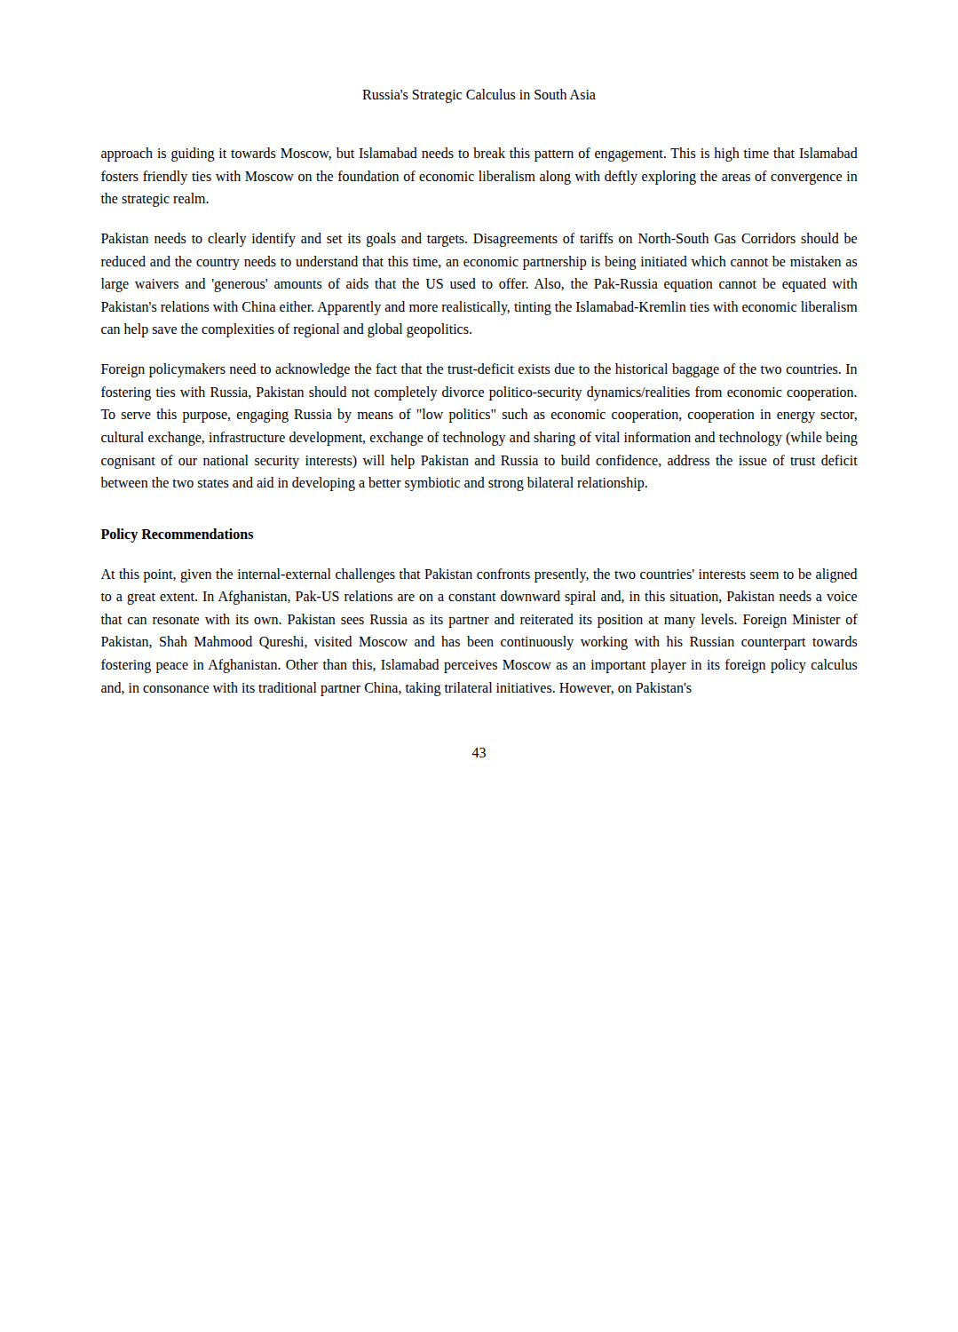Russia's Strategic Calculus in South Asia
approach is guiding it towards Moscow, but Islamabad needs to break this pattern of engagement. This is high time that Islamabad fosters friendly ties with Moscow on the foundation of economic liberalism along with deftly exploring the areas of convergence in the strategic realm.
Pakistan needs to clearly identify and set its goals and targets. Disagreements of tariffs on North-South Gas Corridors should be reduced and the country needs to understand that this time, an economic partnership is being initiated which cannot be mistaken as large waivers and 'generous' amounts of aids that the US used to offer. Also, the Pak-Russia equation cannot be equated with Pakistan's relations with China either. Apparently and more realistically, tinting the Islamabad-Kremlin ties with economic liberalism can help save the complexities of regional and global geopolitics.
Foreign policymakers need to acknowledge the fact that the trust-deficit exists due to the historical baggage of the two countries. In fostering ties with Russia, Pakistan should not completely divorce politico-security dynamics/realities from economic cooperation. To serve this purpose, engaging Russia by means of "low politics" such as economic cooperation, cooperation in energy sector, cultural exchange, infrastructure development, exchange of technology and sharing of vital information and technology (while being cognisant of our national security interests) will help Pakistan and Russia to build confidence, address the issue of trust deficit between the two states and aid in developing a better symbiotic and strong bilateral relationship.
Policy Recommendations
At this point, given the internal-external challenges that Pakistan confronts presently, the two countries' interests seem to be aligned to a great extent. In Afghanistan, Pak-US relations are on a constant downward spiral and, in this situation, Pakistan needs a voice that can resonate with its own. Pakistan sees Russia as its partner and reiterated its position at many levels. Foreign Minister of Pakistan, Shah Mahmood Qureshi, visited Moscow and has been continuously working with his Russian counterpart towards fostering peace in Afghanistan. Other than this, Islamabad perceives Moscow as an important player in its foreign policy calculus and, in consonance with its traditional partner China, taking trilateral initiatives. However, on Pakistan's
43